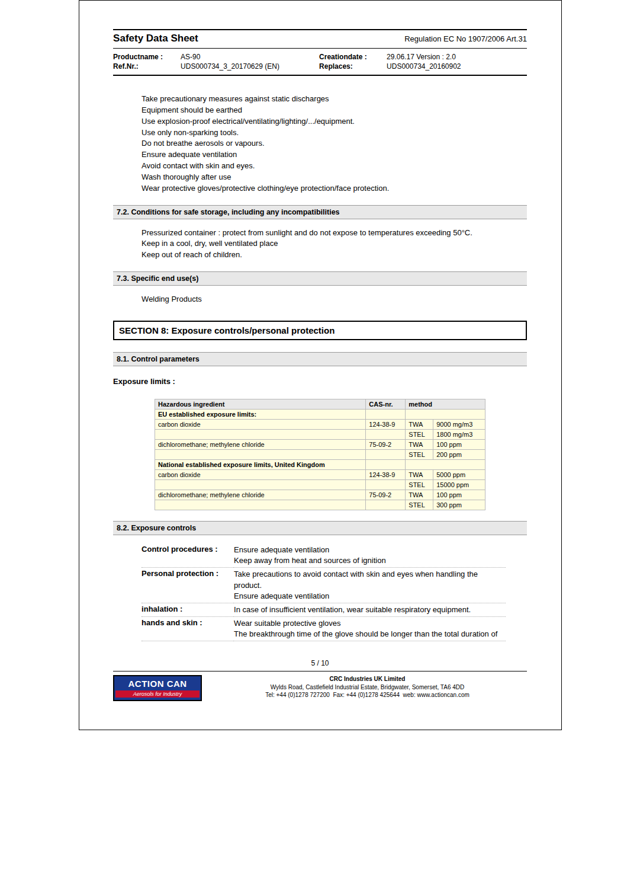Safety Data Sheet
Regulation EC No 1907/2006 Art.31
| Productname : | AS-90 | Creationdate : | 29.06.17 Version : 2.0 |
| Ref.Nr.: | UDS000734_3_20170629 (EN) | Replaces: | UDS000734_20160902 |
Take precautionary measures against static discharges
Equipment should be earthed
Use explosion-proof electrical/ventilating/lighting/.../equipment.
Use only non-sparking tools.
Do not breathe aerosols or vapours.
Ensure adequate ventilation
Avoid contact with skin and eyes.
Wash thoroughly after use
Wear protective gloves/protective clothing/eye protection/face protection.
7.2. Conditions for safe storage, including any incompatibilities
Pressurized container : protect from sunlight and do not expose to temperatures exceeding 50°C.
Keep in a cool, dry, well ventilated place
Keep out of reach of children.
7.3. Specific end use(s)
Welding Products
SECTION 8: Exposure controls/personal protection
8.1. Control parameters
Exposure limits :
| Hazardous ingredient | CAS-nr. | method |
| --- | --- | --- |
| EU established exposure limits: | | |
| carbon dioxide | 124-38-9 | TWA | 9000 mg/m3 |
| | | STEL | 1800 mg/m3 |
| dichloromethane; methylene chloride | 75-09-2 | TWA | 100 ppm |
| | | STEL | 200 ppm |
| National established exposure limits, United Kingdom | | |
| carbon dioxide | 124-38-9 | TWA | 5000 ppm |
| | | STEL | 15000 ppm |
| dichloromethane; methylene chloride | 75-09-2 | TWA | 100 ppm |
| | | STEL | 300 ppm |
8.2. Exposure controls
| Control procedures : | Ensure adequate ventilation Keep away from heat and sources of ignition |
| Personal protection : | Take precautions to avoid contact with skin and eyes when handling the product. Ensure adequate ventilation |
| inhalation : | In case of insufficient ventilation, wear suitable respiratory equipment. |
| hands and skin : | Wear suitable protective gloves The breakthrough time of the glove should be longer than the total duration of |
5 / 10
ACTION CAN
Aerosols for Industry
CRC Industries UK Limited
Wylds Road, Castlefield Industrial Estate, Bridgwater, Somerset, TA6 4DD
Tel: +44 (0)1278 727200 Fax: +44 (0)1278 425644 web: www.actioncan.com